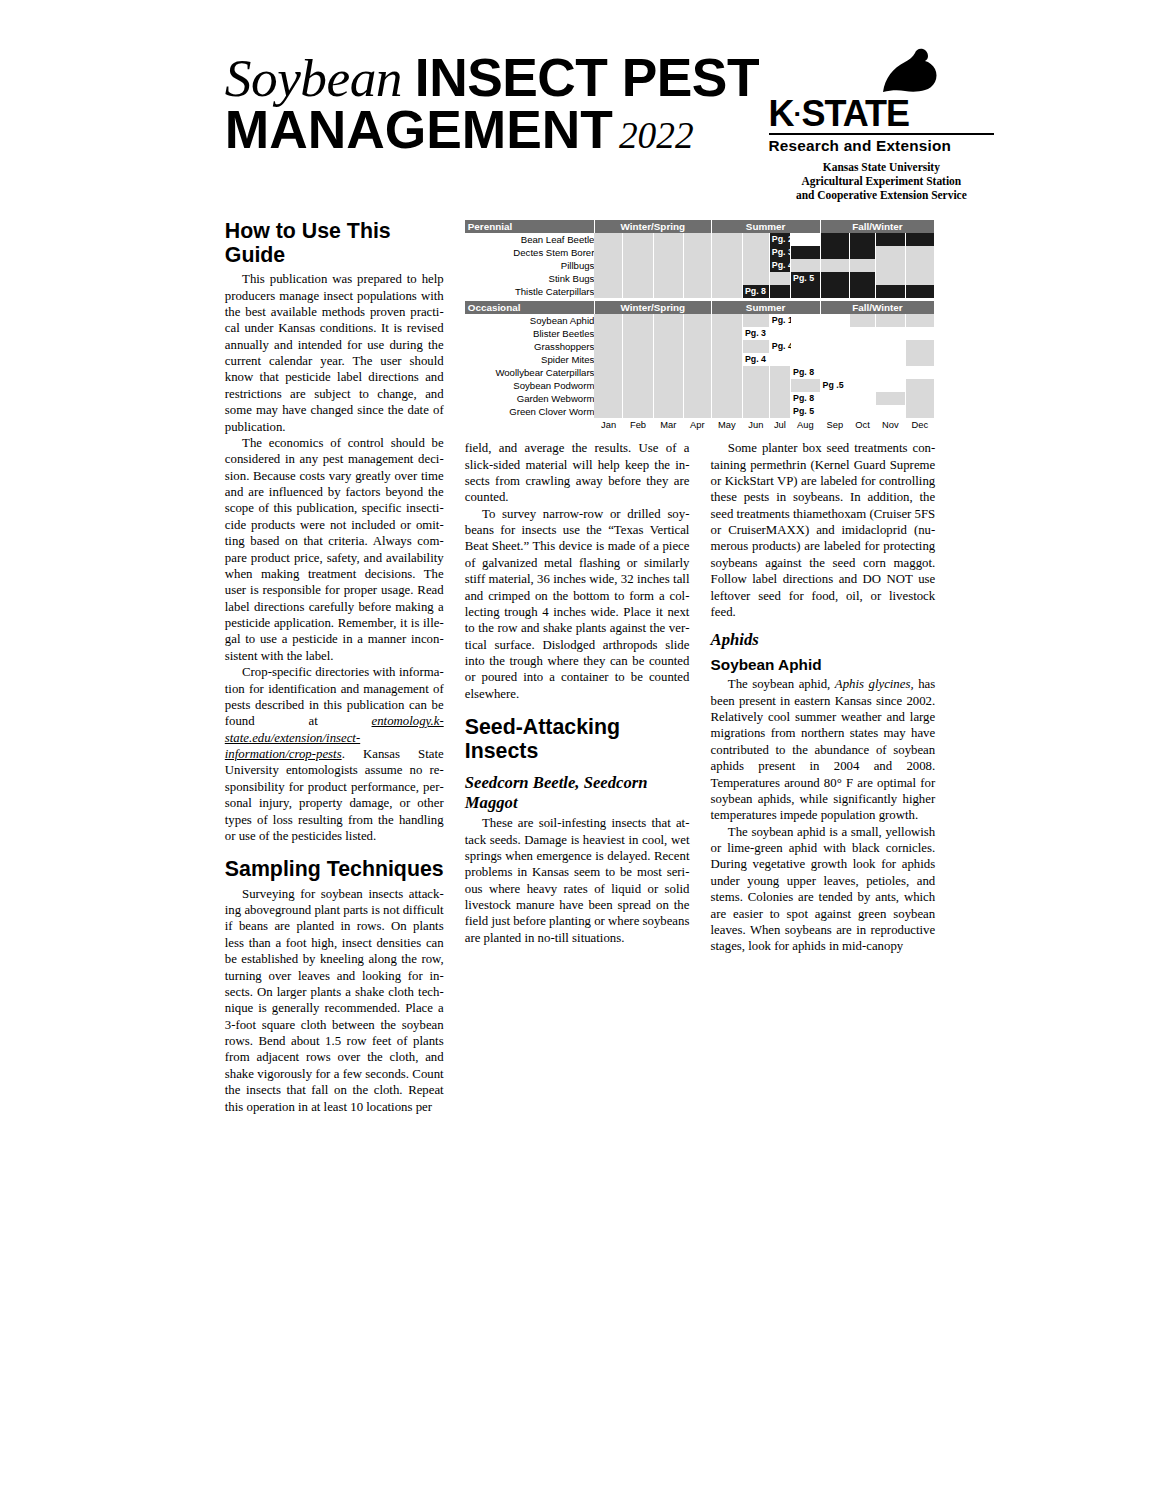Soybean INSECT PEST
MANAGEMENT 2022
K·STATE
Research and Extension
Kansas State University
Agricultural Experiment Station
and Cooperative Extension Service
How to Use This Guide
This publication was prepared to help producers manage insect populations with the best available methods proven practical under Kansas conditions. It is revised annually and intended for use during the current calendar year. The user should know that pesticide label directions and restrictions are subject to change, and some may have changed since the date of publication.
The economics of control should be considered in any pest management decision. Because costs vary greatly over time and are influenced by factors beyond the scope of this publication, specific insecticide products were not included or omitting based on that criteria. Always compare product price, safety, and availability when making treatment decisions. The user is responsible for proper usage. Read label directions carefully before making a pesticide application. Remember, it is illegal to use a pesticide in a manner inconsistent with the label.
Crop-specific directories with information for identification and management of pests described in this publication can be found at entomology.k-state.edu/extension/insect-information/crop-pests. Kansas State University entomologists assume no responsibility for product performance, personal injury, property damage, or other types of loss resulting from the handling or use of the pesticides listed.
Sampling Techniques
Surveying for soybean insects attacking aboveground plant parts is not difficult if beans are planted in rows. On plants less than a foot high, insect densities can be established by kneeling along the row, turning over leaves and looking for insects. On larger plants a shake cloth technique is generally recommended. Place a 3-foot square cloth between the soybean rows. Bend about 1.5 row feet of plants from adjacent rows over the cloth, and shake vigorously for a few seconds. Count the insects that fall on the cloth. Repeat this operation in at least 10 locations per
| Perennial | Winter/Spring | Summer | Fall/Winter |
| --- | --- | --- | --- |
| Bean Leaf Beetle | | | | | | | Pg. 2 | | | | | |
| Dectes Stem Borer | | | | | | | Pg. 3 | | | | | |
| Pillbugs | | | | | | | Pg. 4 | | | | | |
| Stink Bugs | | | | | | | | Pg. 5 | | | | |
| Thistle Caterpillars | | | | | | Pg. 8 | | | | | | |
| Occasional | Winter/Spring | Summer | Fall/Winter |
| Soybean Aphid | | | | | | | Pg. 1 | | | | | |
| Blister Beetles | | | | | | Pg. 3 | | | | | | |
| Grasshoppers | | | | | | | Pg. 4 | | | | | |
| Spider Mites | | | | | | Pg. 4 | | | | | | |
| Woollybear Caterpillars | | | | | | | | Pg. 8 | | | | |
| Soybean Podworm | | | | | | | | | Pg .5 | | | |
| Garden Webworm | | | | | | | | Pg. 8 | | | | |
| Green Clover Worm | | | | | | | | Pg. 5 | | | | |
| | Jan | Feb | Mar | Apr | May | Jun | Jul | Aug | Sep | Oct | Nov | Dec |
field, and average the results. Use of a slick-sided material will help keep the insects from crawling away before they are counted.
To survey narrow-row or drilled soybeans for insects use the “Texas Vertical Beat Sheet.” This device is made of a piece of galvanized metal flashing or similarly stiff material, 36 inches wide, 32 inches tall and crimped on the bottom to form a collecting trough 4 inches wide. Place it next to the row and shake plants against the vertical surface. Dislodged arthropods slide into the trough where they can be counted or poured into a container to be counted elsewhere.
Seed-Attacking Insects
Seedcorn Beetle, Seedcorn Maggot
These are soil-infesting insects that attack seeds. Damage is heaviest in cool, wet springs when emergence is delayed. Recent problems in Kansas seem to be most serious where heavy rates of liquid or solid livestock manure have been spread on the field just before planting or where soybeans are planted in no-till situations.
Some planter box seed treatments containing permethrin (Kernel Guard Supreme or KickStart VP) are labeled for controlling these pests in soybeans. In addition, the seed treatments thiamethoxam (Cruiser 5FS or CruiserMAXX) and imidacloprid (numerous products) are labeled for protecting soybeans against the seed corn maggot. Follow label directions and DO NOT use leftover seed for food, oil, or livestock feed.
Aphids
Soybean Aphid
The soybean aphid, Aphis glycines, has been present in eastern Kansas since 2002. Relatively cool summer weather and large migrations from northern states may have contributed to the abundance of soybean aphids present in 2004 and 2008. Temperatures around 80° F are optimal for soybean aphids, while significantly higher temperatures impede population growth.
The soybean aphid is a small, yellowish or lime-green aphid with black cornicles. During vegetative growth look for aphids under young upper leaves, petioles, and stems. Colonies are tended by ants, which are easier to spot against green soybean leaves. When soybeans are in reproductive stages, look for aphids in mid-canopy